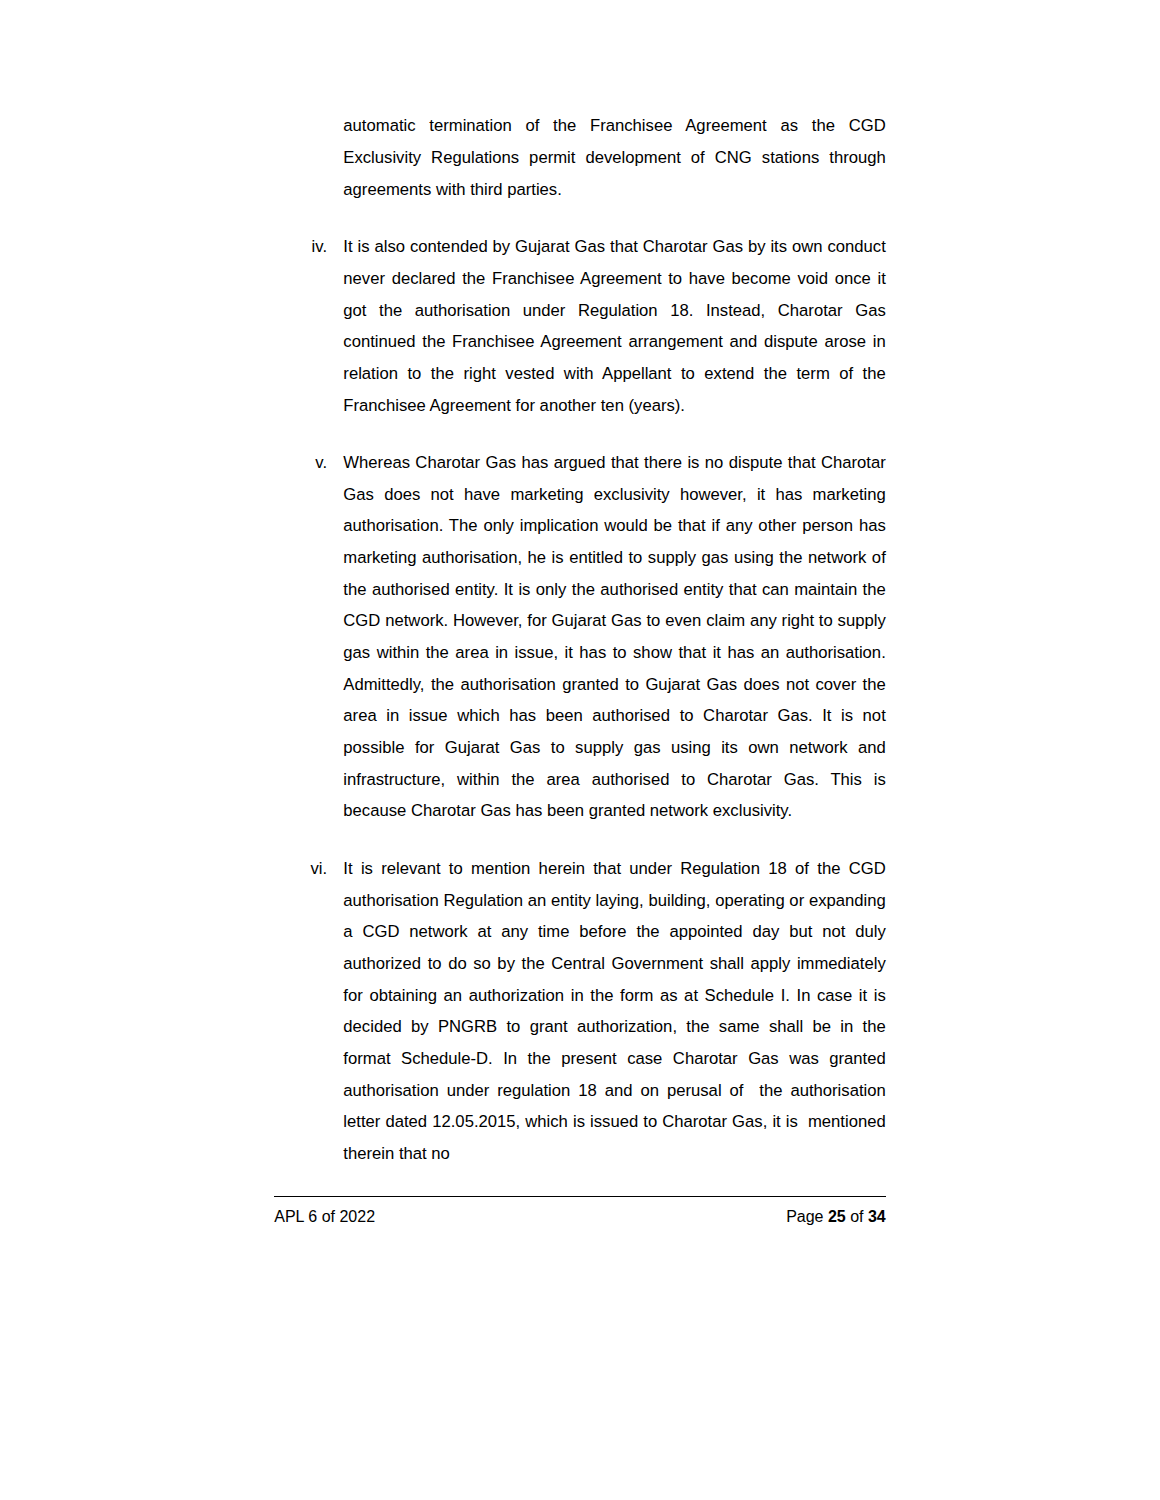automatic termination of the Franchisee Agreement as the CGD Exclusivity Regulations permit development of CNG stations through agreements with third parties.
iv. It is also contended by Gujarat Gas that Charotar Gas by its own conduct never declared the Franchisee Agreement to have become void once it got the authorisation under Regulation 18. Instead, Charotar Gas continued the Franchisee Agreement arrangement and dispute arose in relation to the right vested with Appellant to extend the term of the Franchisee Agreement for another ten (years).
v. Whereas Charotar Gas has argued that there is no dispute that Charotar Gas does not have marketing exclusivity however, it has marketing authorisation. The only implication would be that if any other person has marketing authorisation, he is entitled to supply gas using the network of the authorised entity. It is only the authorised entity that can maintain the CGD network. However, for Gujarat Gas to even claim any right to supply gas within the area in issue, it has to show that it has an authorisation. Admittedly, the authorisation granted to Gujarat Gas does not cover the area in issue which has been authorised to Charotar Gas. It is not possible for Gujarat Gas to supply gas using its own network and infrastructure, within the area authorised to Charotar Gas. This is because Charotar Gas has been granted network exclusivity.
vi. It is relevant to mention herein that under Regulation 18 of the CGD authorisation Regulation an entity laying, building, operating or expanding a CGD network at any time before the appointed day but not duly authorized to do so by the Central Government shall apply immediately for obtaining an authorization in the form as at Schedule I. In case it is decided by PNGRB to grant authorization, the same shall be in the format Schedule-D. In the present case Charotar Gas was granted authorisation under regulation 18 and on perusal of the authorisation letter dated 12.05.2015, which is issued to Charotar Gas, it is mentioned therein that no
APL 6 of 2022
Page 25 of 34